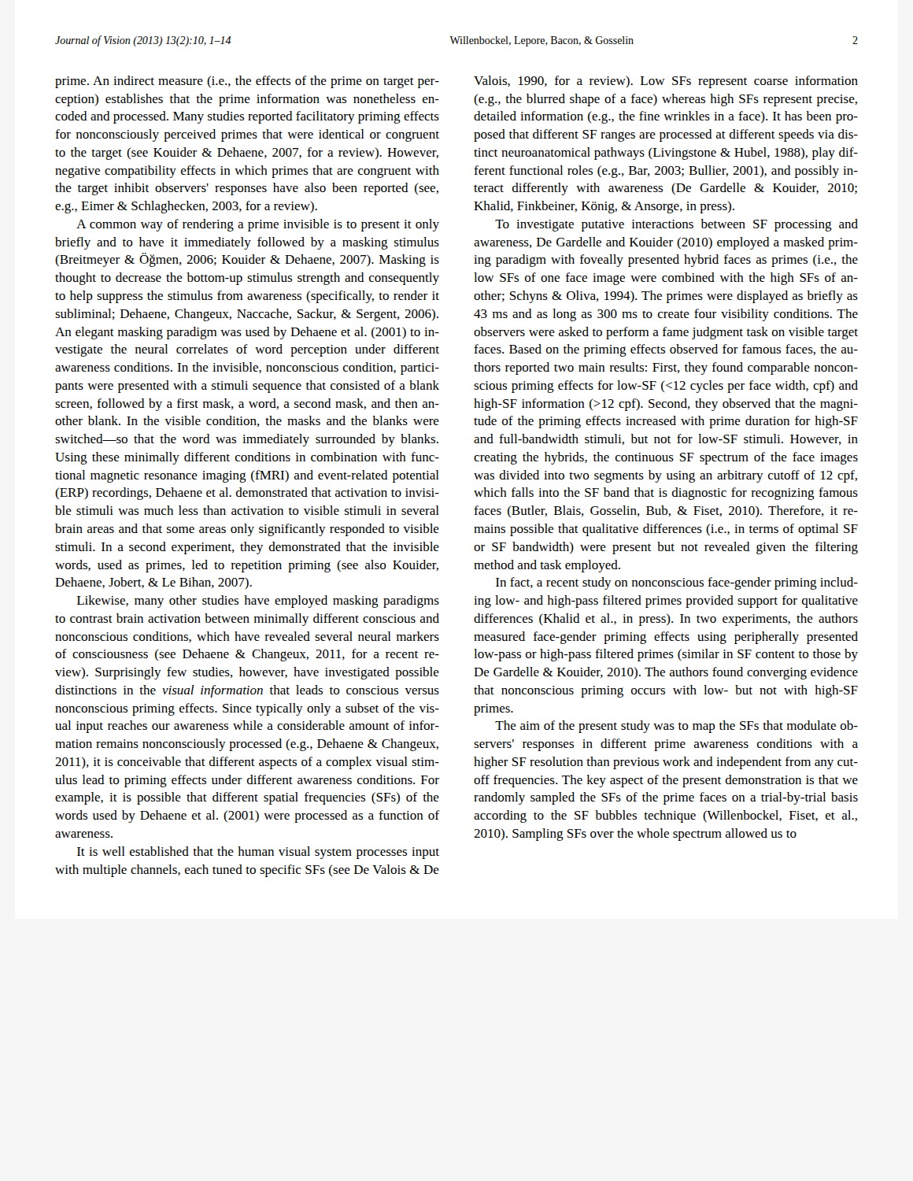Journal of Vision (2013) 13(2):10, 1–14 Willenbockel, Lepore, Bacon, & Gosselin 2
prime. An indirect measure (i.e., the effects of the prime on target perception) establishes that the prime information was nonetheless encoded and processed. Many studies reported facilitatory priming effects for nonconsciously perceived primes that were identical or congruent to the target (see Kouider & Dehaene, 2007, for a review). However, negative compatibility effects in which primes that are congruent with the target inhibit observers' responses have also been reported (see, e.g., Eimer & Schlaghecken, 2003, for a review).
A common way of rendering a prime invisible is to present it only briefly and to have it immediately followed by a masking stimulus (Breitmeyer & Öğmen, 2006; Kouider & Dehaene, 2007). Masking is thought to decrease the bottom-up stimulus strength and consequently to help suppress the stimulus from awareness (specifically, to render it subliminal; Dehaene, Changeux, Naccache, Sackur, & Sergent, 2006). An elegant masking paradigm was used by Dehaene et al. (2001) to investigate the neural correlates of word perception under different awareness conditions. In the invisible, nonconscious condition, participants were presented with a stimuli sequence that consisted of a blank screen, followed by a first mask, a word, a second mask, and then another blank. In the visible condition, the masks and the blanks were switched—so that the word was immediately surrounded by blanks. Using these minimally different conditions in combination with functional magnetic resonance imaging (fMRI) and event-related potential (ERP) recordings, Dehaene et al. demonstrated that activation to invisible stimuli was much less than activation to visible stimuli in several brain areas and that some areas only significantly responded to visible stimuli. In a second experiment, they demonstrated that the invisible words, used as primes, led to repetition priming (see also Kouider, Dehaene, Jobert, & Le Bihan, 2007).
Likewise, many other studies have employed masking paradigms to contrast brain activation between minimally different conscious and nonconscious conditions, which have revealed several neural markers of consciousness (see Dehaene & Changeux, 2011, for a recent review). Surprisingly few studies, however, have investigated possible distinctions in the visual information that leads to conscious versus nonconscious priming effects. Since typically only a subset of the visual input reaches our awareness while a considerable amount of information remains nonconsciously processed (e.g., Dehaene & Changeux, 2011), it is conceivable that different aspects of a complex visual stimulus lead to priming effects under different awareness conditions. For example, it is possible that different spatial frequencies (SFs) of the words used by Dehaene et al. (2001) were processed as a function of awareness.
It is well established that the human visual system processes input with multiple channels, each tuned to specific SFs (see De Valois & De Valois, 1990, for a review). Low SFs represent coarse information (e.g., the blurred shape of a face) whereas high SFs represent precise, detailed information (e.g., the fine wrinkles in a face). It has been proposed that different SF ranges are processed at different speeds via distinct neuroanatomical pathways (Livingstone & Hubel, 1988), play different functional roles (e.g., Bar, 2003; Bullier, 2001), and possibly interact differently with awareness (De Gardelle & Kouider, 2010; Khalid, Finkbeiner, König, & Ansorge, in press).
To investigate putative interactions between SF processing and awareness, De Gardelle and Kouider (2010) employed a masked priming paradigm with foveally presented hybrid faces as primes (i.e., the low SFs of one face image were combined with the high SFs of another; Schyns & Oliva, 1994). The primes were displayed as briefly as 43 ms and as long as 300 ms to create four visibility conditions. The observers were asked to perform a fame judgment task on visible target faces. Based on the priming effects observed for famous faces, the authors reported two main results: First, they found comparable nonconscious priming effects for low-SF (<12 cycles per face width, cpf) and high-SF information (>12 cpf). Second, they observed that the magnitude of the priming effects increased with prime duration for high-SF and full-bandwidth stimuli, but not for low-SF stimuli. However, in creating the hybrids, the continuous SF spectrum of the face images was divided into two segments by using an arbitrary cutoff of 12 cpf, which falls into the SF band that is diagnostic for recognizing famous faces (Butler, Blais, Gosselin, Bub, & Fiset, 2010). Therefore, it remains possible that qualitative differences (i.e., in terms of optimal SF or SF bandwidth) were present but not revealed given the filtering method and task employed.
In fact, a recent study on nonconscious face-gender priming including low- and high-pass filtered primes provided support for qualitative differences (Khalid et al., in press). In two experiments, the authors measured face-gender priming effects using peripherally presented low-pass or high-pass filtered primes (similar in SF content to those by De Gardelle & Kouider, 2010). The authors found converging evidence that nonconscious priming occurs with low- but not with high-SF primes.
The aim of the present study was to map the SFs that modulate observers' responses in different prime awareness conditions with a higher SF resolution than previous work and independent from any cutoff frequencies. The key aspect of the present demonstration is that we randomly sampled the SFs of the prime faces on a trial-by-trial basis according to the SF bubbles technique (Willenbockel, Fiset, et al., 2010). Sampling SFs over the whole spectrum allowed us to